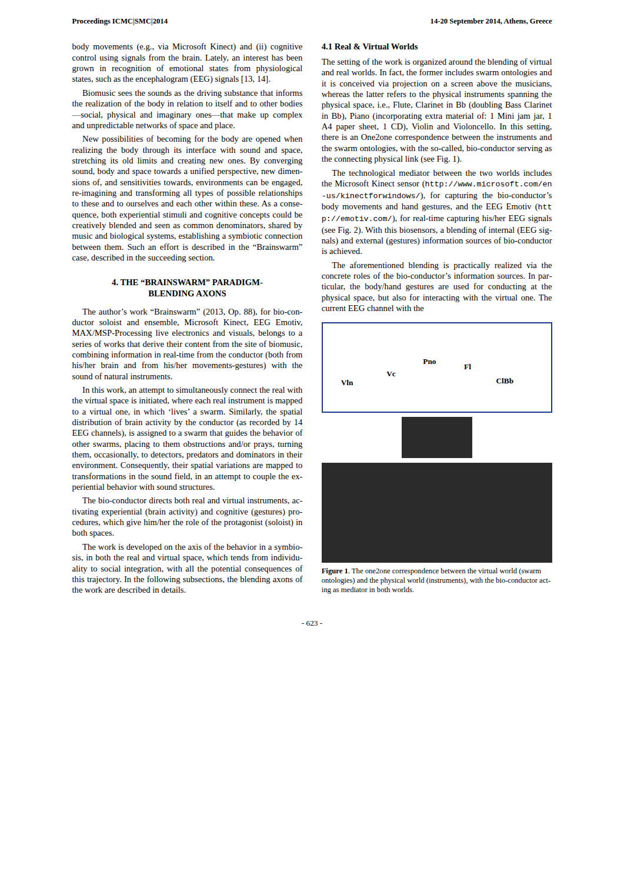Proceedings ICMC|SMC|2014 14-20 September 2014, Athens, Greece
body movements (e.g., via Microsoft Kinect) and (ii) cognitive control using signals from the brain. Lately, an interest has been grown in recognition of emotional states from physiological states, such as the encephalogram (EEG) signals [13, 14].
Biomusic sees the sounds as the driving substance that informs the realization of the body in relation to itself and to other bodies—social, physical and imaginary ones—that make up complex and unpredictable networks of space and place.
New possibilities of becoming for the body are opened when realizing the body through its interface with sound and space, stretching its old limits and creating new ones. By converging sound, body and space towards a unified perspective, new dimensions of, and sensitivities towards, environments can be engaged, re-imagining and transforming all types of possible relationships to these and to ourselves and each other within these. As a consequence, both experiential stimuli and cognitive concepts could be creatively blended and seen as common denominators, shared by music and biological systems, establishing a symbiotic connection between them. Such an effort is described in the “Brainswarm” case, described in the succeeding section.
4. THE “BRAINSWARM” PARADIGM-
BLENDING AXONS
The author’s work “Brainswarm” (2013, Op. 88), for bio-conductor soloist and ensemble, Microsoft Kinect, EEG Emotiv, MAX/MSP-Processing live electronics and visuals, belongs to a series of works that derive their content from the site of biomusic, combining information in real-time from the conductor (both from his/her brain and from his/her movements-gestures) with the sound of natural instruments.
In this work, an attempt to simultaneously connect the real with the virtual space is initiated, where each real instrument is mapped to a virtual one, in which ‘lives’ a swarm. Similarly, the spatial distribution of brain activity by the conductor (as recorded by 14 EEG channels), is assigned to a swarm that guides the behavior of other swarms, placing to them obstructions and/or prays, turning them, occasionally, to detectors, predators and dominators in their environment. Consequently, their spatial variations are mapped to transformations in the sound field, in an attempt to couple the experiential behavior with sound structures.
The bio-conductor directs both real and virtual instruments, activating experiential (brain activity) and cognitive (gestures) procedures, which give him/her the role of the protagonist (soloist) in both spaces.
The work is developed on the axis of the behavior in a symbiosis, in both the real and virtual space, which tends from individuality to social integration, with all the potential consequences of this trajectory. In the following subsections, the blending axons of the work are described in details.
4.1 Real & Virtual Worlds
The setting of the work is organized around the blending of virtual and real worlds. In fact, the former includes swarm ontologies and it is conceived via projection on a screen above the musicians, whereas the latter refers to the physical instruments spanning the physical space, i.e., Flute, Clarinet in Bb (doubling Bass Clarinet in Bb), Piano (incorporating extra material of: 1 Mini jam jar, 1 A4 paper sheet, 1 CD), Violin and Violoncello. In this setting, there is an One2one correspondence between the instruments and the swarm ontologies, with the so-called, bio-conductor serving as the connecting physical link (see Fig. 1).
The technological mediator between the two worlds includes the Microsoft Kinect sensor (http://www.microsoft.com/en-us/kinectforwindows/), for capturing the bio-conductor’s body movements and hand gestures, and the EEG Emotiv (http://emotiv.com/), for real-time capturing his/her EEG signals (see Fig. 2). With this biosensors, a blending of internal (EEG signals) and external (gestures) information sources of bio-conductor is achieved.
The aforementioned blending is practically realized via the concrete roles of the bio-conductor’s information sources. In particular, the body/hand gestures are used for conducting at the physical space, but also for interacting with the virtual one. The current EEG channel with the
Vln Vc Pno Fl ClBb
Figure 1. The one2one correspondence between the virtual world (swarm ontologies) and the physical world (instruments), with the bio-conductor acting as mediator in both worlds.
- 623 -